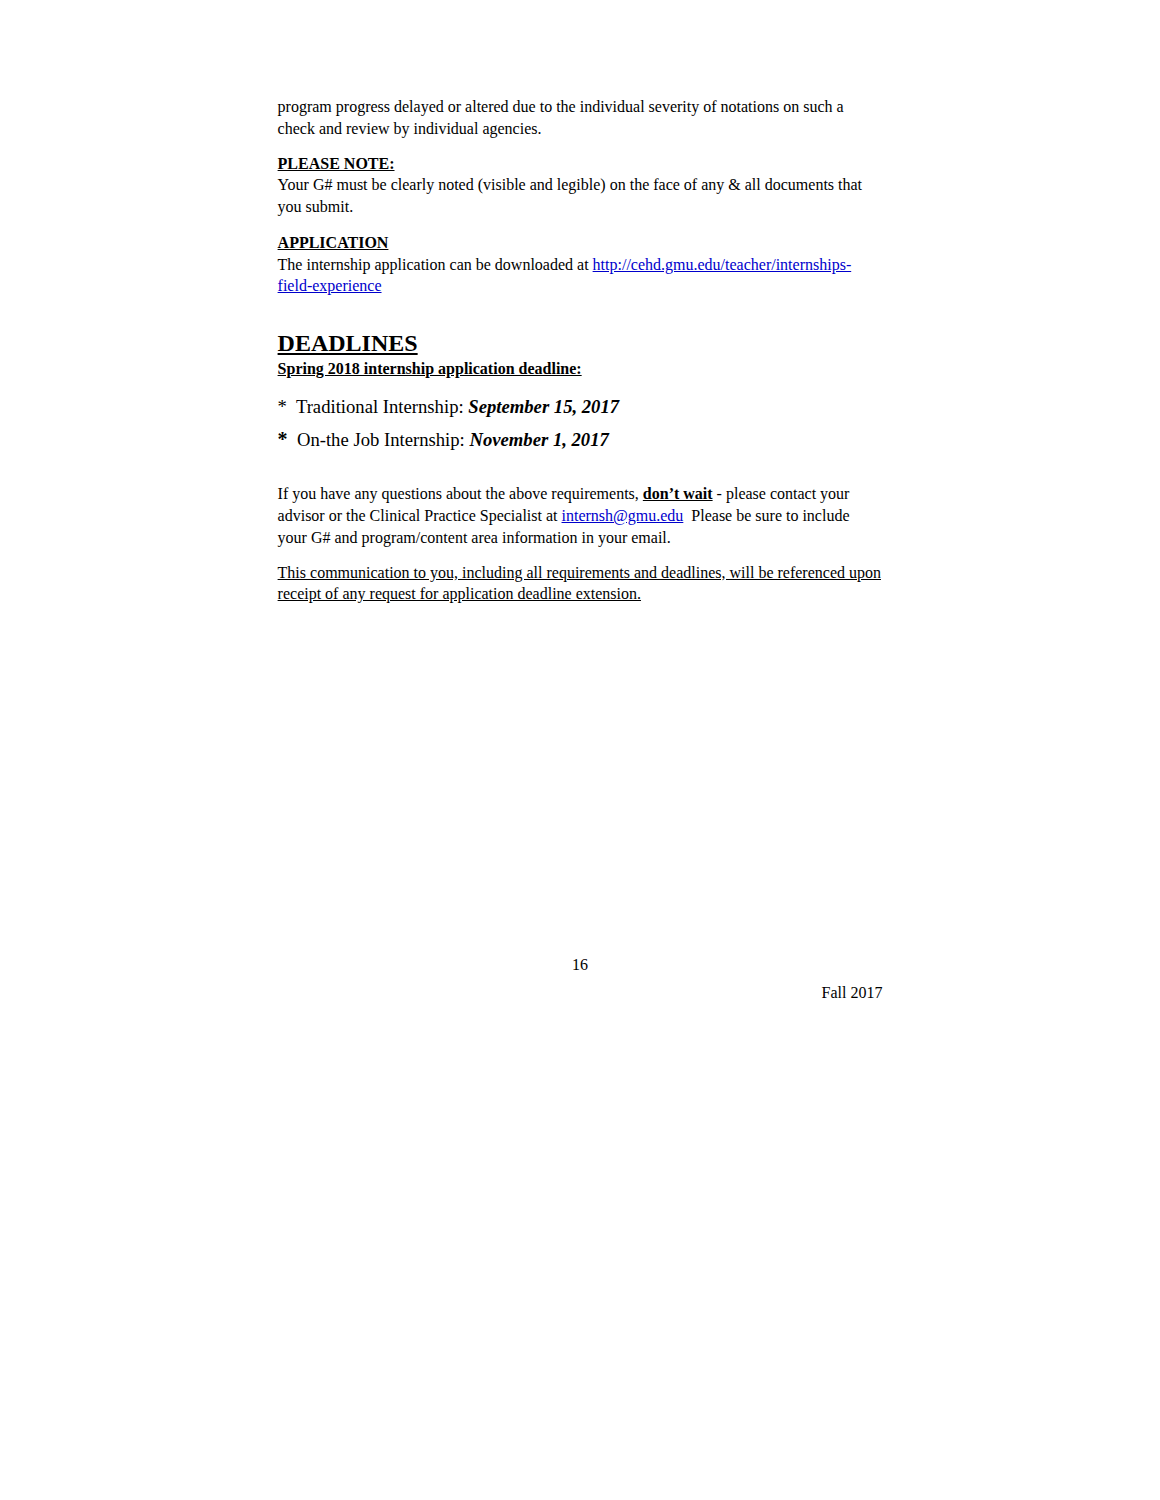program progress delayed or altered due to the individual severity of notations on such a check and review by individual agencies.
PLEASE NOTE:
Your G# must be clearly noted (visible and legible) on the face of any & all documents that you submit.
APPLICATION
The internship application can be downloaded at http://cehd.gmu.edu/teacher/internships-field-experience
DEADLINES
Spring 2018 internship application deadline:
* Traditional Internship: September 15, 2017
* On-the Job Internship: November 1, 2017
If you have any questions about the above requirements, don’t wait - please contact your advisor or the Clinical Practice Specialist at internsh@gmu.edu Please be sure to include your G# and program/content area information in your email.
This communication to you, including all requirements and deadlines, will be referenced upon receipt of any request for application deadline extension.
16
Fall 2017